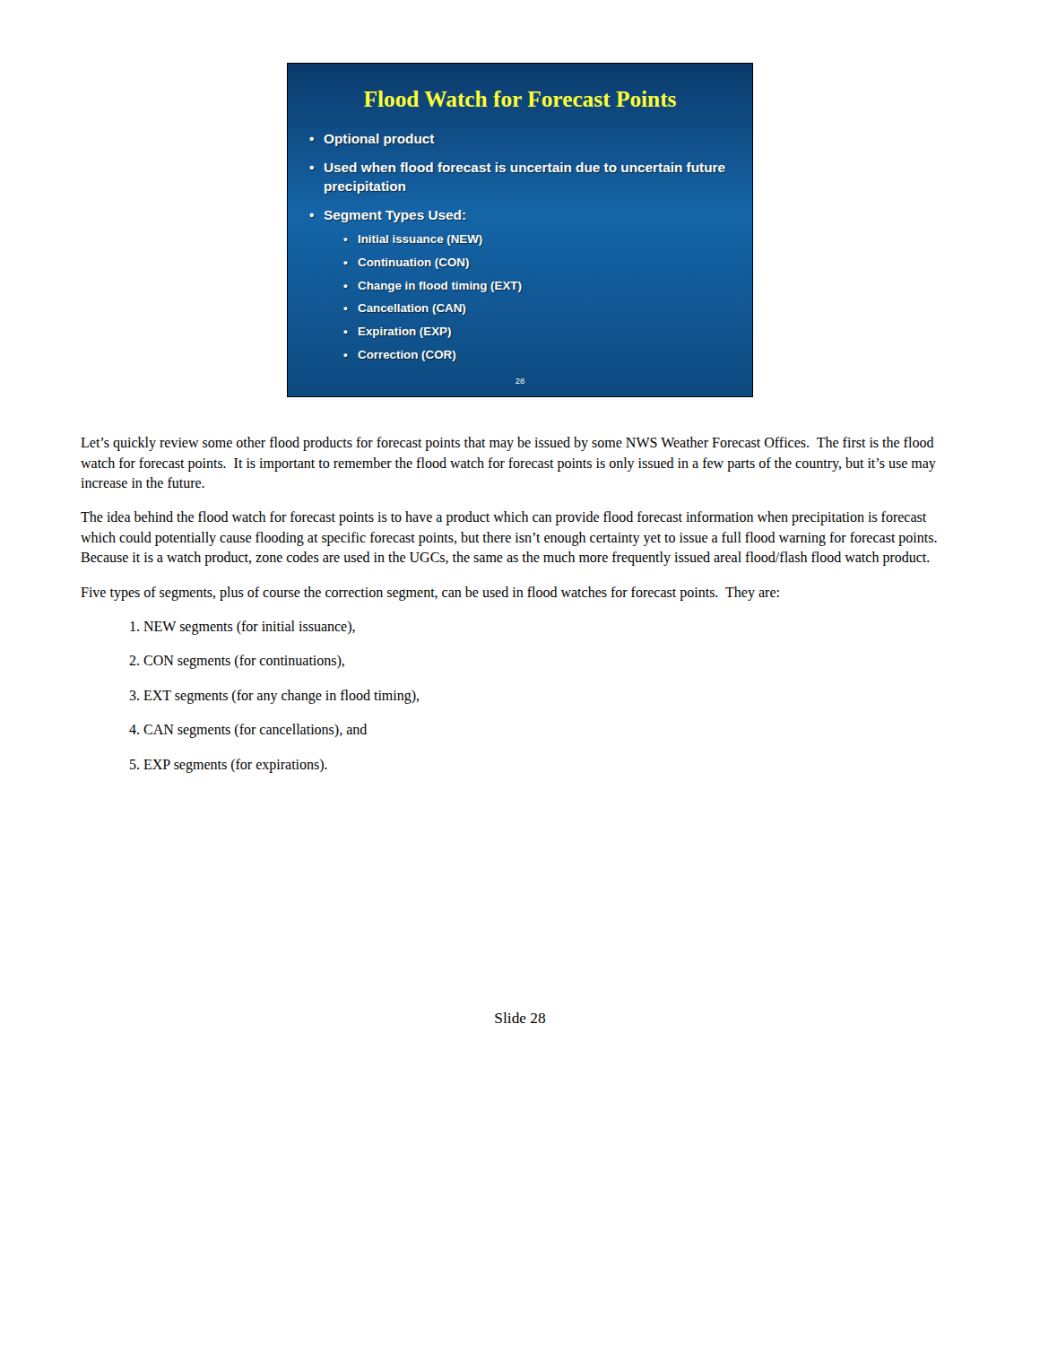Flood Watch for Forecast Points
Optional product
Used when flood forecast is uncertain due to uncertain future precipitation
Segment Types Used:
Initial issuance (NEW)
Continuation (CON)
Change in flood timing (EXT)
Cancellation (CAN)
Expiration (EXP)
Correction (COR)
28
Let’s quickly review some other flood products for forecast points that may be issued by some NWS Weather Forecast Offices. The first is the flood watch for forecast points. It is important to remember the flood watch for forecast points is only issued in a few parts of the country, but it’s use may increase in the future.
The idea behind the flood watch for forecast points is to have a product which can provide flood forecast information when precipitation is forecast which could potentially cause flooding at specific forecast points, but there isn’t enough certainty yet to issue a full flood warning for forecast points. Because it is a watch product, zone codes are used in the UGCs, the same as the much more frequently issued areal flood/flash flood watch product.
Five types of segments, plus of course the correction segment, can be used in flood watches for forecast points. They are:
NEW segments (for initial issuance),
CON segments (for continuations),
EXT segments (for any change in flood timing),
CAN segments (for cancellations), and
EXP segments (for expirations).
Slide 28